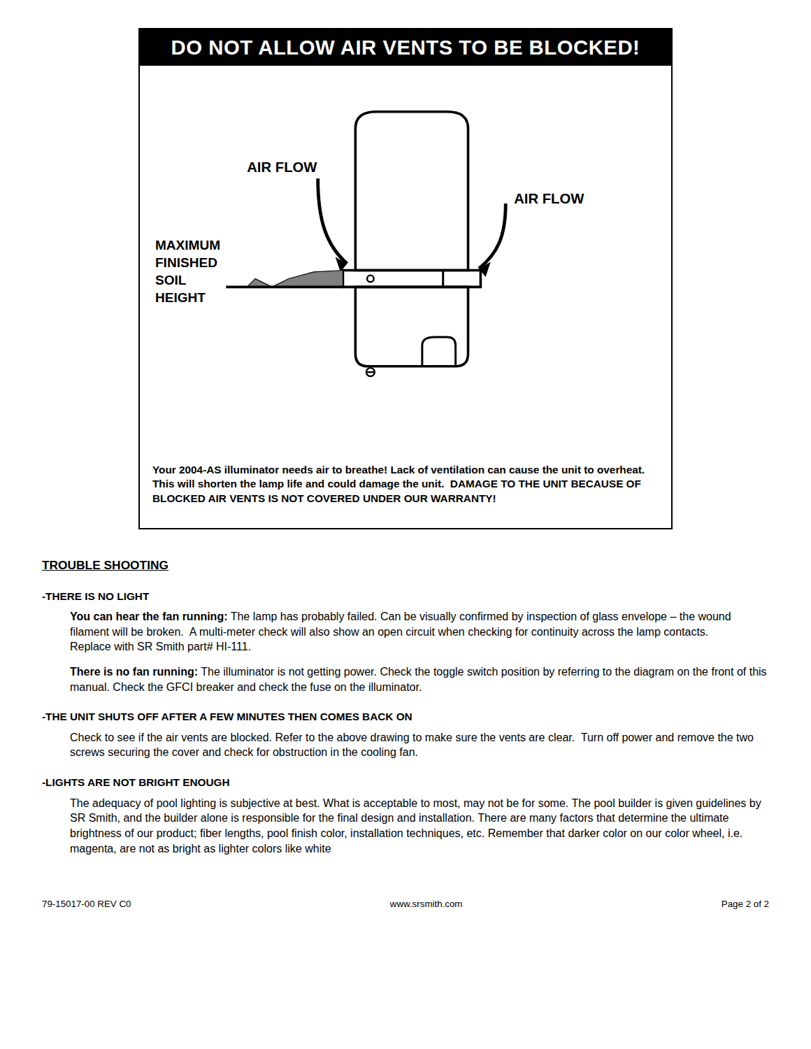DO NOT ALLOW AIR VENTS TO BE BLOCKED!
AIR FLOW AIR FLOW MAXIMUM FINISHED SOIL HEIGHT
Your 2004-AS illuminator needs air to breathe! Lack of ventilation can cause the unit to overheat. This will shorten the lamp life and could damage the unit. DAMAGE TO THE UNIT BECAUSE OF BLOCKED AIR VENTS IS NOT COVERED UNDER OUR WARRANTY!
TROUBLE SHOOTING
-THERE IS NO LIGHT
You can hear the fan running: The lamp has probably failed. Can be visually confirmed by inspection of glass envelope – the wound filament will be broken. A multi-meter check will also show an open circuit when checking for continuity across the lamp contacts.
Replace with SR Smith part# HI-111.
There is no fan running: The illuminator is not getting power. Check the toggle switch position by referring to the diagram on the front of this manual. Check the GFCI breaker and check the fuse on the illuminator.
-THE UNIT SHUTS OFF AFTER A FEW MINUTES THEN COMES BACK ON
Check to see if the air vents are blocked. Refer to the above drawing to make sure the vents are clear. Turn off power and remove the two screws securing the cover and check for obstruction in the cooling fan.
-LIGHTS ARE NOT BRIGHT ENOUGH
The adequacy of pool lighting is subjective at best. What is acceptable to most, may not be for some. The pool builder is given guidelines by SR Smith, and the builder alone is responsible for the final design and installation. There are many factors that determine the ultimate brightness of our product; fiber lengths, pool finish color, installation techniques, etc. Remember that darker color on our color wheel, i.e. magenta, are not as bright as lighter colors like white
79-15017-00 REV C0 www.srsmith.com Page 2 of 2